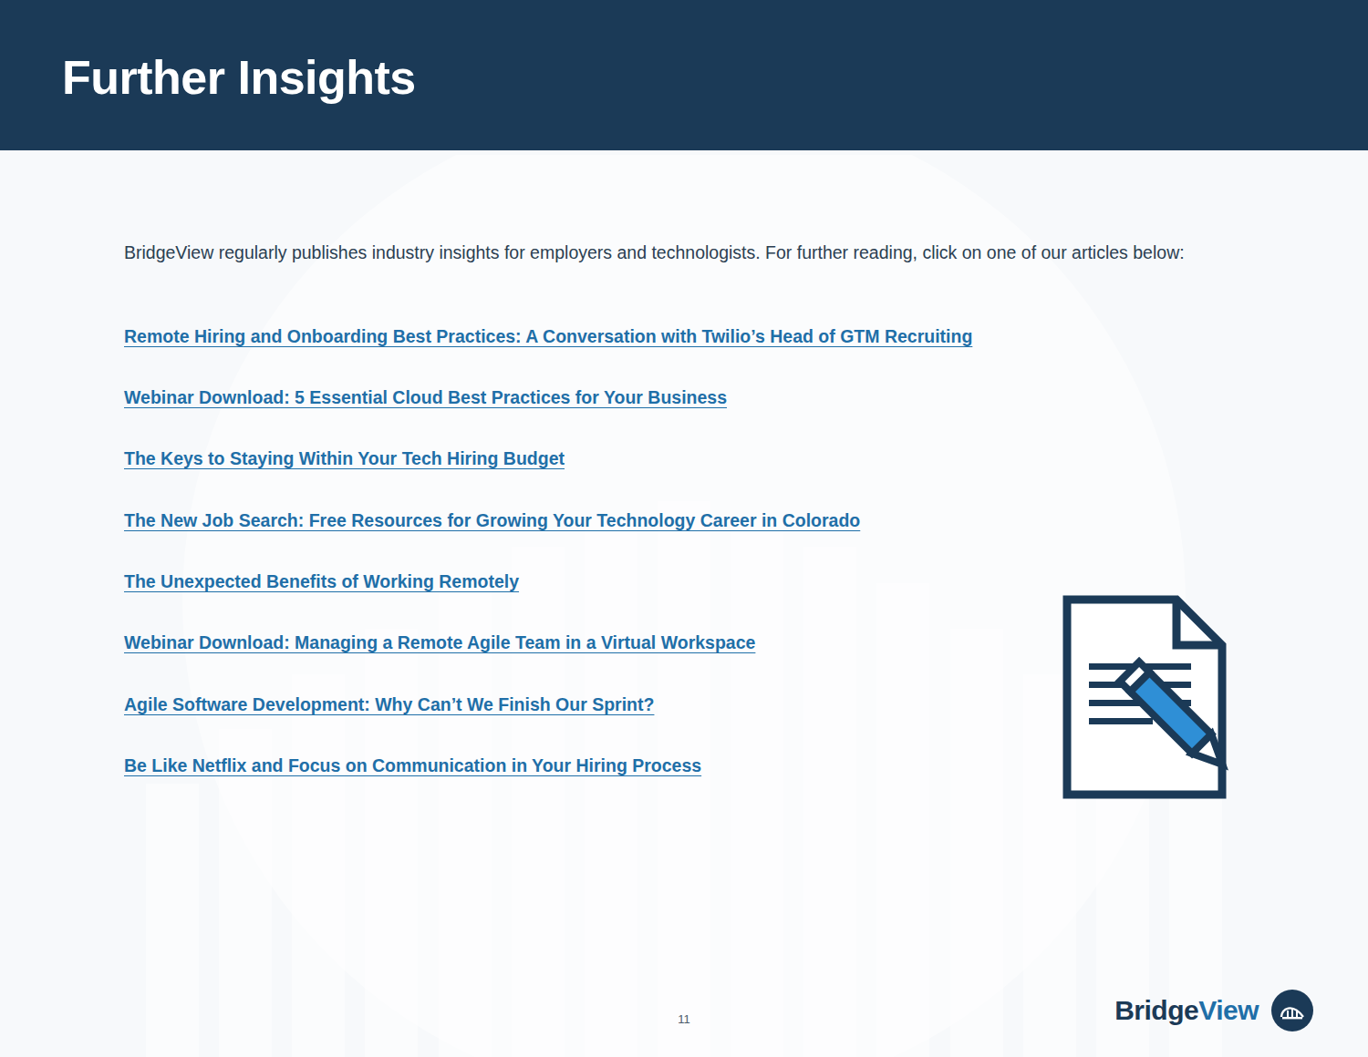Further Insights
BridgeView regularly publishes industry insights for employers and technologists. For further reading, click on one of our articles below:
Remote Hiring and Onboarding Best Practices: A Conversation with Twilio’s Head of GTM Recruiting
Webinar Download: 5 Essential Cloud Best Practices for Your Business
The Keys to Staying Within Your Tech Hiring Budget
The New Job Search: Free Resources for Growing Your Technology Career in Colorado
The Unexpected Benefits of Working Remotely
Webinar Download: Managing a Remote Agile Team in a Virtual Workspace
Agile Software Development: Why Can’t We Finish Our Sprint?
Be Like Netflix and Focus on Communication in Your Hiring Process
11
BridgeView